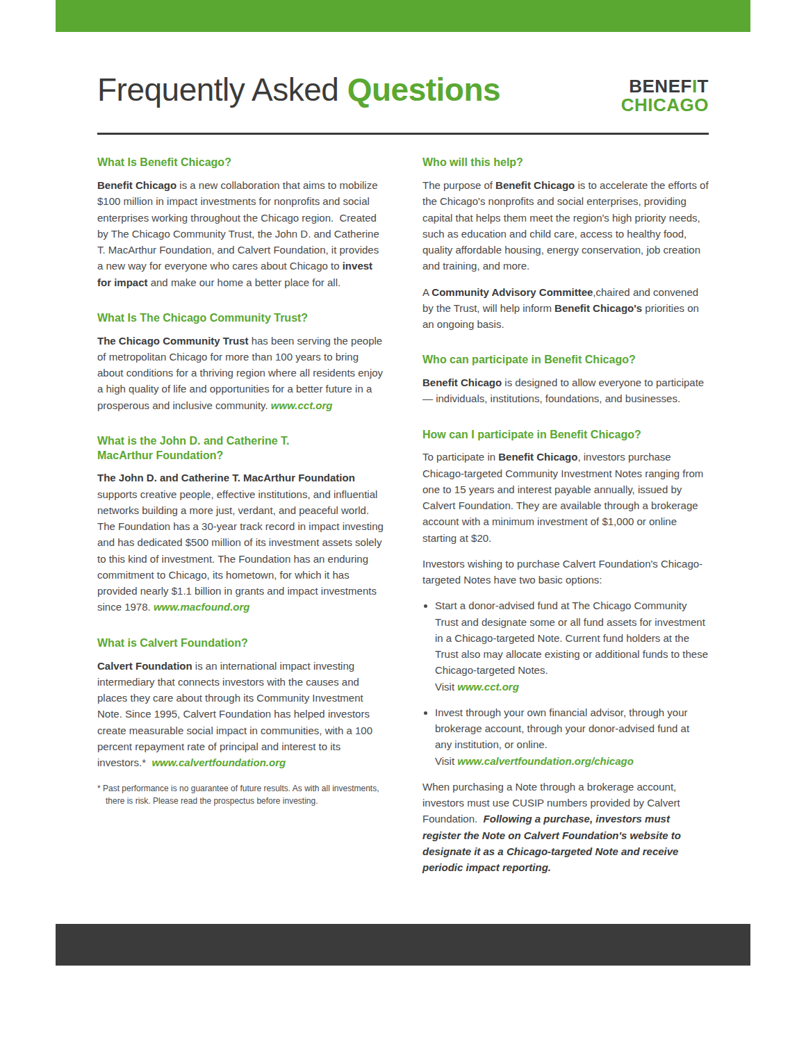Frequently Asked Questions
BENEFIT
CHICAGO
What Is Benefit Chicago?
Benefit Chicago is a new collaboration that aims to mobilize $100 million in impact investments for nonprofits and social enterprises working throughout the Chicago region. Created by The Chicago Community Trust, the John D. and Catherine T. MacArthur Foundation, and Calvert Foundation, it provides a new way for everyone who cares about Chicago to invest for impact and make our home a better place for all.
What Is The Chicago Community Trust?
The Chicago Community Trust has been serving the people of metropolitan Chicago for more than 100 years to bring about conditions for a thriving region where all residents enjoy a high quality of life and opportunities for a better future in a prosperous and inclusive community. www.cct.org
What is the John D. and Catherine T.
MacArthur Foundation?
The John D. and Catherine T. MacArthur Foundation supports creative people, effective institutions, and influential networks building a more just, verdant, and peaceful world. The Foundation has a 30-year track record in impact investing and has dedicated $500 million of its investment assets solely to this kind of investment. The Foundation has an enduring commitment to Chicago, its hometown, for which it has provided nearly $1.1 billion in grants and impact investments since 1978. www.macfound.org
What is Calvert Foundation?
Calvert Foundation is an international impact investing intermediary that connects investors with the causes and places they care about through its Community Investment Note. Since 1995, Calvert Foundation has helped investors create measurable social impact in communities, with a 100 percent repayment rate of principal and interest to its investors.* www.calvertfoundation.org
* Past performance is no guarantee of future results. As with all investments, there is risk. Please read the prospectus before investing.
Who will this help?
The purpose of Benefit Chicago is to accelerate the efforts of the Chicago's nonprofits and social enterprises, providing capital that helps them meet the region's high priority needs, such as education and child care, access to healthy food, quality affordable housing, energy conservation, job creation and training, and more.
A Community Advisory Committee,chaired and convened by the Trust, will help inform Benefit Chicago's priorities on an ongoing basis.
Who can participate in Benefit Chicago?
Benefit Chicago is designed to allow everyone to participate — individuals, institutions, foundations, and businesses.
How can I participate in Benefit Chicago?
To participate in Benefit Chicago, investors purchase Chicago-targeted Community Investment Notes ranging from one to 15 years and interest payable annually, issued by Calvert Foundation. They are available through a brokerage account with a minimum investment of $1,000 or online starting at $20.
Investors wishing to purchase Calvert Foundation's Chicago-targeted Notes have two basic options:
Start a donor-advised fund at The Chicago Community Trust and designate some or all fund assets for investment in a Chicago-targeted Note. Current fund holders at the Trust also may allocate existing or additional funds to these Chicago-targeted Notes.
Visit www.cct.org
Invest through your own financial advisor, through your brokerage account, through your donor-advised fund at any institution, or online.
Visit www.calvertfoundation.org/chicago
When purchasing a Note through a brokerage account, investors must use CUSIP numbers provided by Calvert Foundation. Following a purchase, investors must register the Note on Calvert Foundation's website to designate it as a Chicago-targeted Note and receive periodic impact reporting.